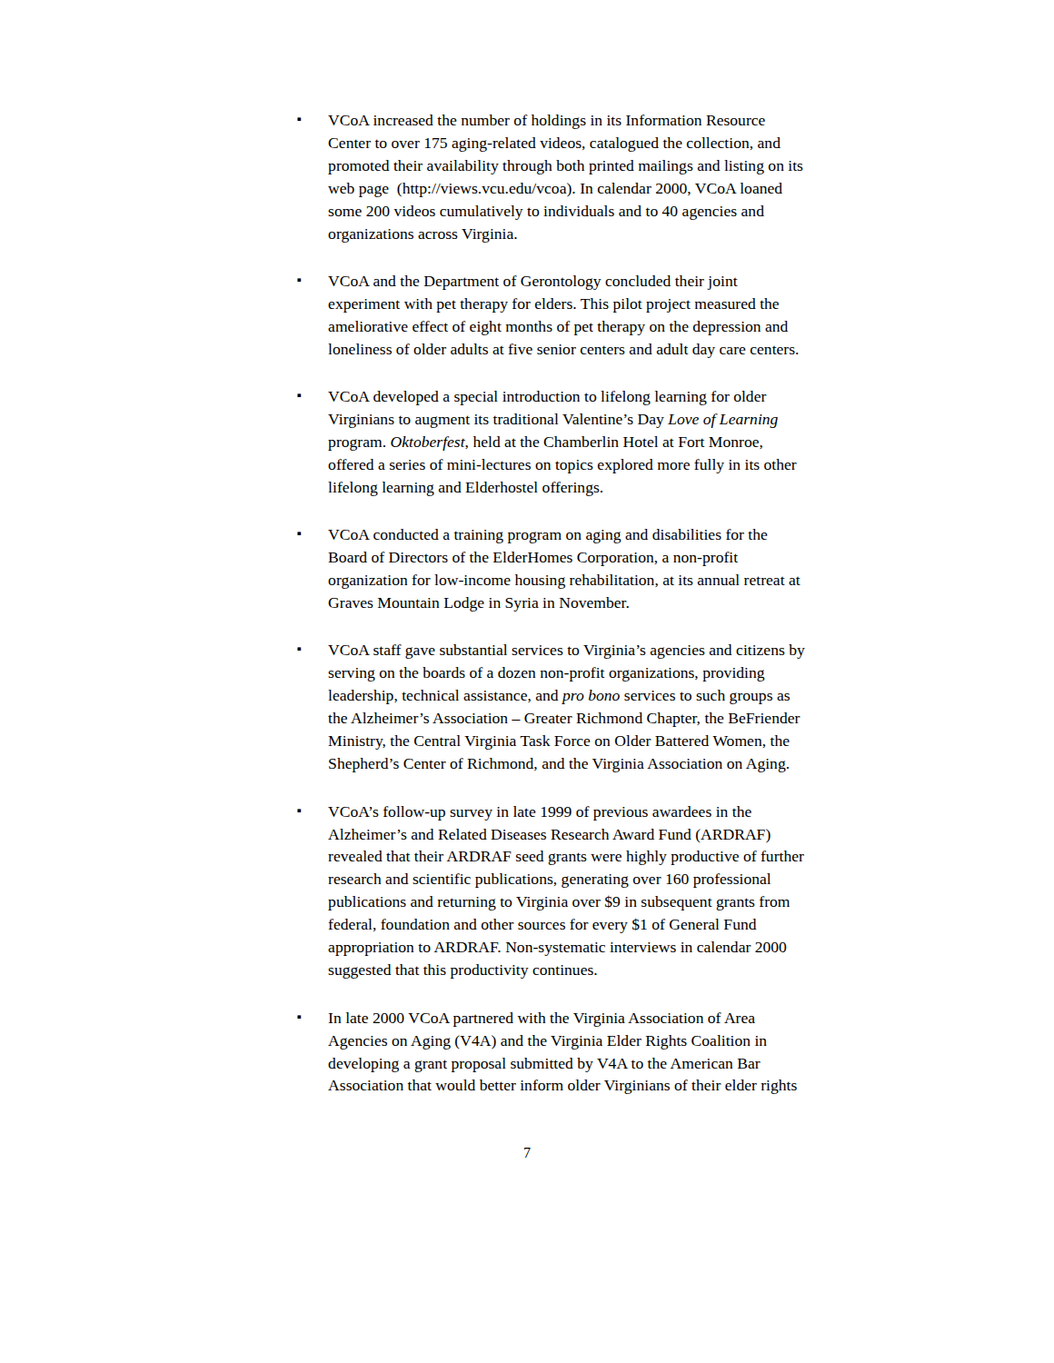VCoA increased the number of holdings in its Information Resource Center to over 175 aging-related videos, catalogued the collection, and promoted their availability through both printed mailings and listing on its web page (http://views.vcu.edu/vcoa). In calendar 2000, VCoA loaned some 200 videos cumulatively to individuals and to 40 agencies and organizations across Virginia.
VCoA and the Department of Gerontology concluded their joint experiment with pet therapy for elders. This pilot project measured the ameliorative effect of eight months of pet therapy on the depression and loneliness of older adults at five senior centers and adult day care centers.
VCoA developed a special introduction to lifelong learning for older Virginians to augment its traditional Valentine’s Day Love of Learning program. Oktoberfest, held at the Chamberlin Hotel at Fort Monroe, offered a series of mini-lectures on topics explored more fully in its other lifelong learning and Elderhostel offerings.
VCoA conducted a training program on aging and disabilities for the Board of Directors of the ElderHomes Corporation, a non-profit organization for low-income housing rehabilitation, at its annual retreat at Graves Mountain Lodge in Syria in November.
VCoA staff gave substantial services to Virginia’s agencies and citizens by serving on the boards of a dozen non-profit organizations, providing leadership, technical assistance, and pro bono services to such groups as the Alzheimer’s Association – Greater Richmond Chapter, the BeFriender Ministry, the Central Virginia Task Force on Older Battered Women, the Shepherd’s Center of Richmond, and the Virginia Association on Aging.
VCoA’s follow-up survey in late 1999 of previous awardees in the Alzheimer’s and Related Diseases Research Award Fund (ARDRAF) revealed that their ARDRAF seed grants were highly productive of further research and scientific publications, generating over 160 professional publications and returning to Virginia over $9 in subsequent grants from federal, foundation and other sources for every $1 of General Fund appropriation to ARDRAF. Non-systematic interviews in calendar 2000 suggested that this productivity continues.
In late 2000 VCoA partnered with the Virginia Association of Area Agencies on Aging (V4A) and the Virginia Elder Rights Coalition in developing a grant proposal submitted by V4A to the American Bar Association that would better inform older Virginians of their elder rights
7